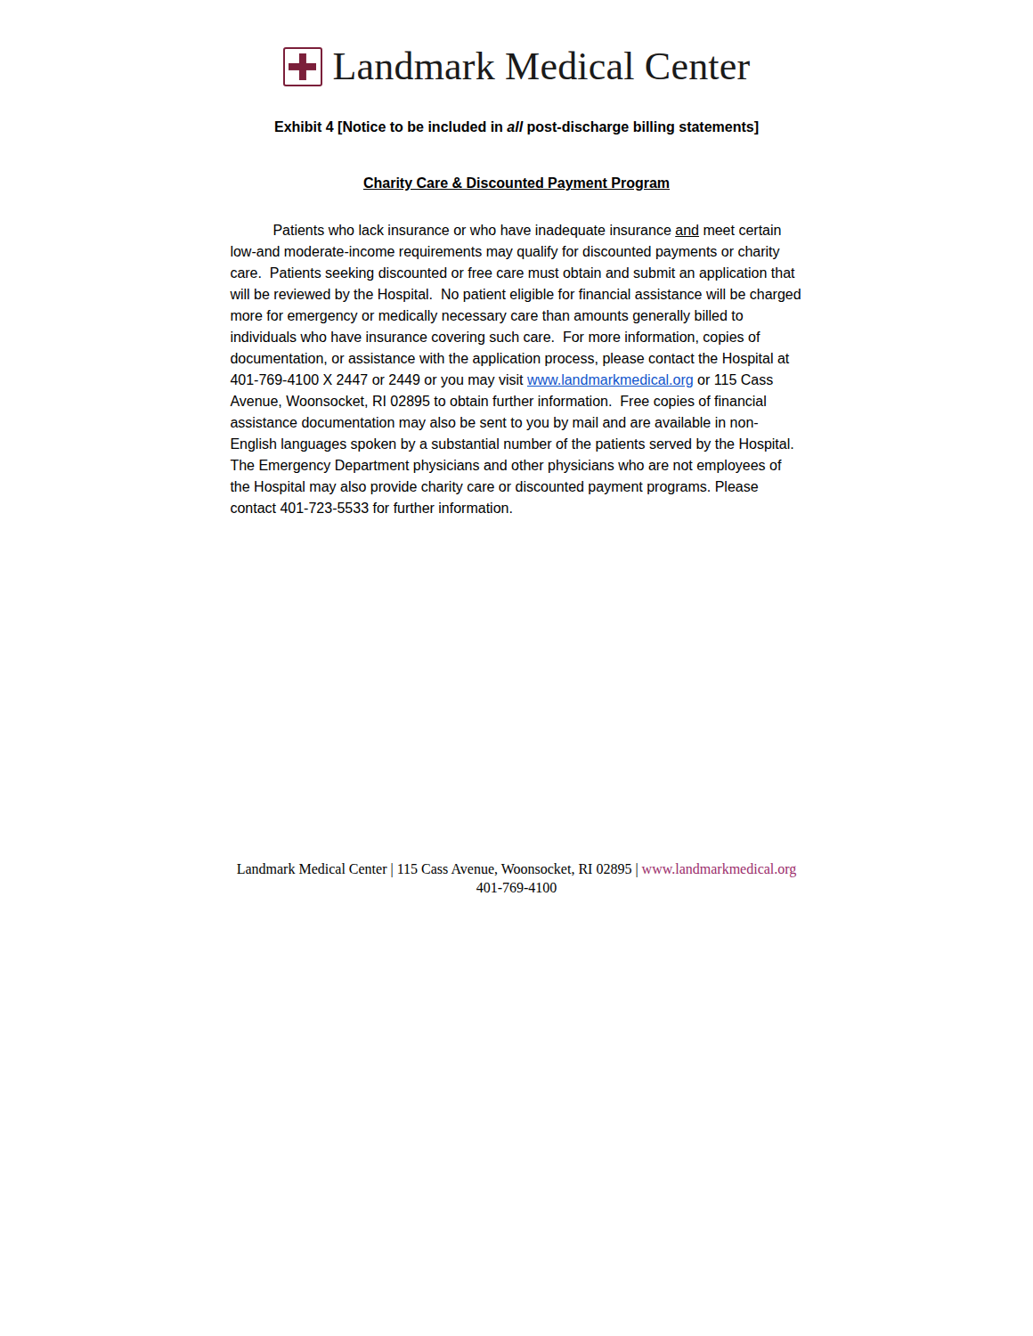Landmark Medical Center
Exhibit 4 [Notice to be included in all post-discharge billing statements]
Charity Care & Discounted Payment Program
Patients who lack insurance or who have inadequate insurance and meet certain low-and moderate-income requirements may qualify for discounted payments or charity care. Patients seeking discounted or free care must obtain and submit an application that will be reviewed by the Hospital. No patient eligible for financial assistance will be charged more for emergency or medically necessary care than amounts generally billed to individuals who have insurance covering such care. For more information, copies of documentation, or assistance with the application process, please contact the Hospital at 401-769-4100 X 2447 or 2449 or you may visit www.landmarkmedical.org or 115 Cass Avenue, Woonsocket, RI 02895 to obtain further information. Free copies of financial assistance documentation may also be sent to you by mail and are available in non-English languages spoken by a substantial number of the patients served by the Hospital. The Emergency Department physicians and other physicians who are not employees of the Hospital may also provide charity care or discounted payment programs. Please contact 401-723-5533 for further information.
Landmark Medical Center | 115 Cass Avenue, Woonsocket, RI 02895 | www.landmarkmedical.org
401-769-4100